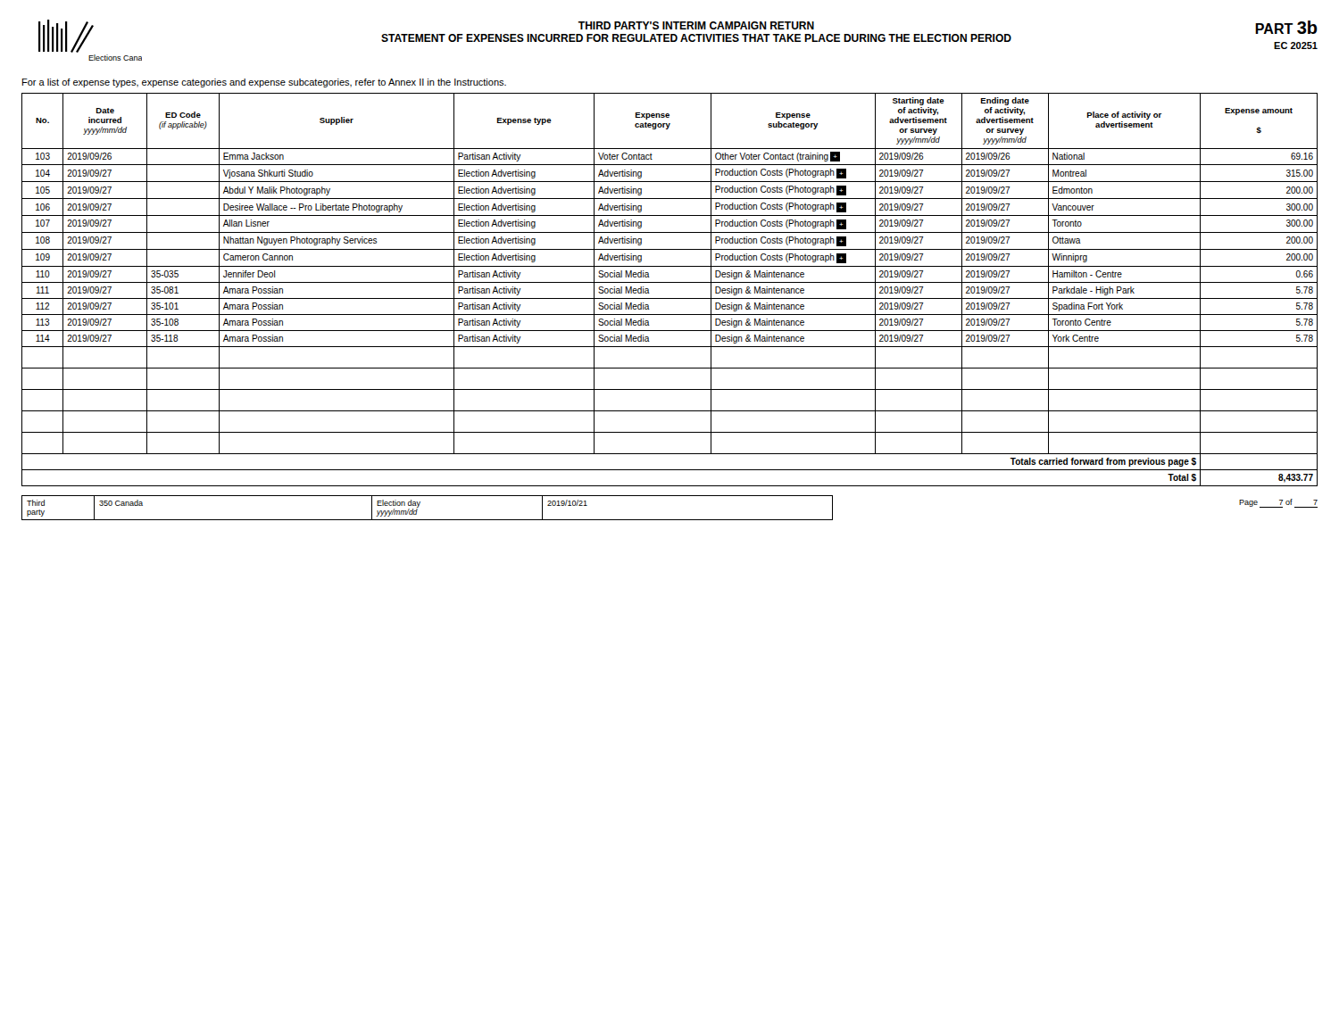Elections Canada
THIRD PARTY'S INTERIM CAMPAIGN RETURN
Statement of expenses incurred for regulated activities that take place during the election period
PART 3b
EC 20251
For a list of expense types, expense categories and expense subcategories, refer to Annex II in the Instructions.
| No. | Date incurred yyyy/mm/dd | ED Code (if applicable) | Supplier | Expense type | Expense category | Expense subcategory | Starting date of activity, advertisement or survey yyyy/mm/dd | Ending date of activity, advertisement or survey yyyy/mm/dd | Place of activity or advertisement | Expense amount $ |
| --- | --- | --- | --- | --- | --- | --- | --- | --- | --- | --- |
| 103 | 2019/09/26 | | Emma Jackson | Partisan Activity | Voter Contact | Other Voter Contact (training + | 2019/09/26 | 2019/09/26 | National | 69.16 |
| 104 | 2019/09/27 | | Vjosana Shkurti Studio | Election Advertising | Advertising | Production Costs (Photograph + | 2019/09/27 | 2019/09/27 | Montreal | 315.00 |
| 105 | 2019/09/27 | | Abdul Y Malik Photography | Election Advertising | Advertising | Production Costs (Photograph + | 2019/09/27 | 2019/09/27 | Edmonton | 200.00 |
| 106 | 2019/09/27 | | Desiree Wallace -- Pro Libertate Photography | Election Advertising | Advertising | Production Costs (Photograph + | 2019/09/27 | 2019/09/27 | Vancouver | 300.00 |
| 107 | 2019/09/27 | | Allan Lisner | Election Advertising | Advertising | Production Costs (Photograph + | 2019/09/27 | 2019/09/27 | Toronto | 300.00 |
| 108 | 2019/09/27 | | Nhattan Nguyen Photography Services | Election Advertising | Advertising | Production Costs (Photograph + | 2019/09/27 | 2019/09/27 | Ottawa | 200.00 |
| 109 | 2019/09/27 | | Cameron Cannon | Election Advertising | Advertising | Production Costs (Photograph + | 2019/09/27 | 2019/09/27 | Winniprg | 200.00 |
| 110 | 2019/09/27 | 35-035 | Jennifer Deol | Partisan Activity | Social Media | Design & Maintenance | 2019/09/27 | 2019/09/27 | Hamilton - Centre | 0.66 |
| 111 | 2019/09/27 | 35-081 | Amara Possian | Partisan Activity | Social Media | Design & Maintenance | 2019/09/27 | 2019/09/27 | Parkdale - High Park | 5.78 |
| 112 | 2019/09/27 | 35-101 | Amara Possian | Partisan Activity | Social Media | Design & Maintenance | 2019/09/27 | 2019/09/27 | Spadina Fort York | 5.78 |
| 113 | 2019/09/27 | 35-108 | Amara Possian | Partisan Activity | Social Media | Design & Maintenance | 2019/09/27 | 2019/09/27 | Toronto Centre | 5.78 |
| 114 | 2019/09/27 | 35-118 | Amara Possian | Partisan Activity | Social Media | Design & Maintenance | 2019/09/27 | 2019/09/27 | York Centre | 5.78 |
| Totals carried forward from previous page $ | |
| Total $ | 8,433.77 |
| Third party | 350 Canada | Election day yyyy/mm/dd | 2019/10/21 | Page 7 of 7 |